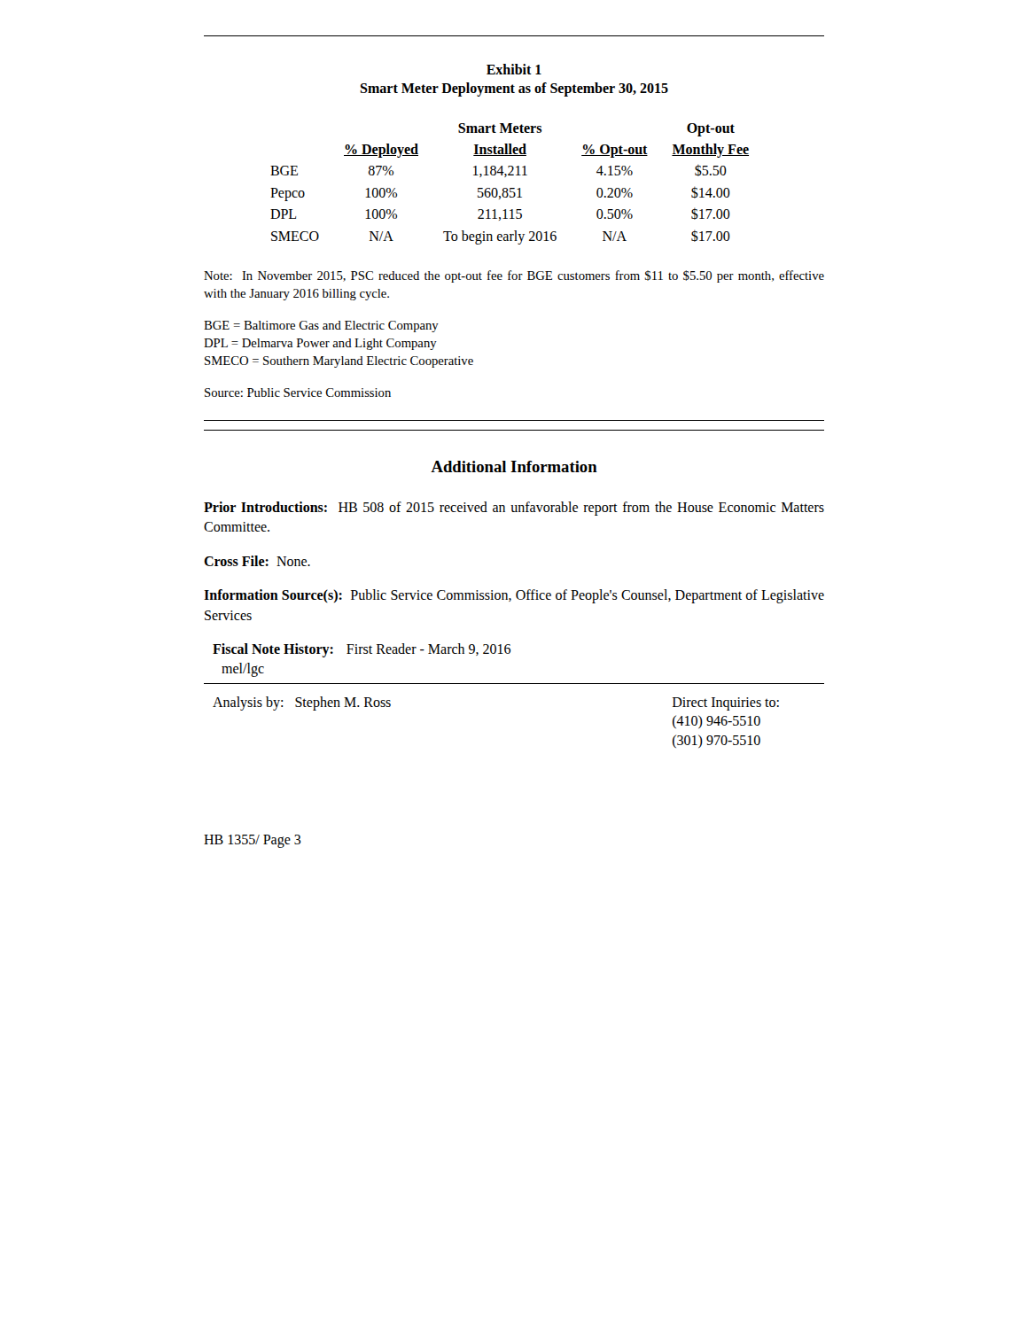Exhibit 1
Smart Meter Deployment as of September 30, 2015
| | | Smart Meters | | Opt-out |
| --- | --- | --- | --- | --- |
| | % Deployed | Installed | % Opt-out | Monthly Fee |
| BGE | 87% | 1,184,211 | 4.15% | $5.50 |
| Pepco | 100% | 560,851 | 0.20% | $14.00 |
| DPL | 100% | 211,115 | 0.50% | $17.00 |
| SMECO | N/A | To begin early 2016 | N/A | $17.00 |
Note: In November 2015, PSC reduced the opt-out fee for BGE customers from $11 to $5.50 per month, effective with the January 2016 billing cycle.
BGE = Baltimore Gas and Electric Company
DPL = Delmarva Power and Light Company
SMECO = Southern Maryland Electric Cooperative
Source: Public Service Commission
Additional Information
Prior Introductions: HB 508 of 2015 received an unfavorable report from the House Economic Matters Committee.
Cross File: None.
Information Source(s): Public Service Commission, Office of People's Counsel, Department of Legislative Services
Fiscal Note History: First Reader - March 9, 2016
mel/lgc
Analysis by: Stephen M. Ross
Direct Inquiries to:
(410) 946-5510
(301) 970-5510
HB 1355/ Page 3